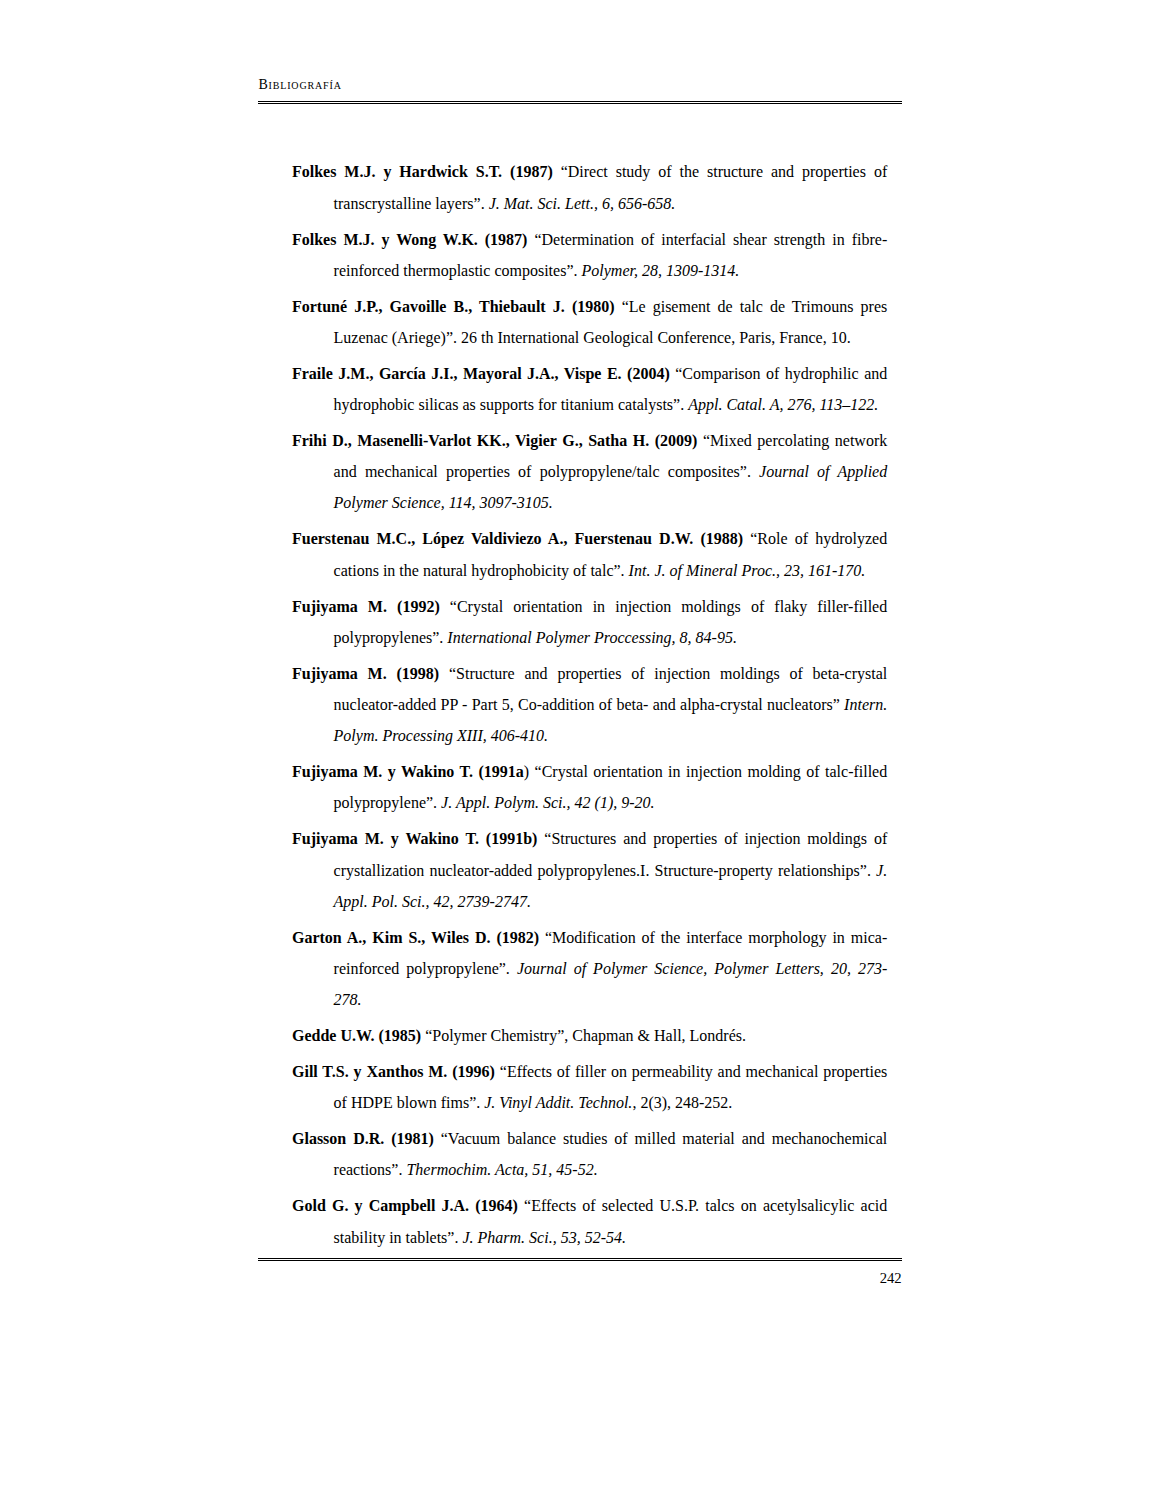Bibliografía
Folkes M.J. y Hardwick S.T. (1987) “Direct study of the structure and properties of transcrystalline layers”. J. Mat. Sci. Lett., 6, 656-658.
Folkes M.J. y Wong W.K. (1987) “Determination of interfacial shear strength in fibre-reinforced thermoplastic composites”. Polymer, 28, 1309-1314.
Fortuné J.P., Gavoille B., Thiebault J. (1980) “Le gisement de talc de Trimouns pres Luzenac (Ariege)”. 26 th International Geological Conference, Paris, France, 10.
Fraile J.M., García J.I., Mayoral J.A., Vispe E. (2004) “Comparison of hydrophilic and hydrophobic silicas as supports for titanium catalysts”. Appl. Catal. A, 276, 113–122.
Frihi D., Masenelli-Varlot KK., Vigier G., Satha H. (2009) “Mixed percolating network and mechanical properties of polypropylene/talc composites”. Journal of Applied Polymer Science, 114, 3097-3105.
Fuerstenau M.C., López Valdiviezo A., Fuerstenau D.W. (1988) “Role of hydrolyzed cations in the natural hydrophobicity of talc”. Int. J. of Mineral Proc., 23, 161-170.
Fujiyama M. (1992) “Crystal orientation in injection moldings of flaky filler-filled polypropylenes”. International Polymer Proccessing, 8, 84-95.
Fujiyama M. (1998) “Structure and properties of injection moldings of beta-crystal nucleator-added PP - Part 5, Co-addition of beta- and alpha-crystal nucleators” Intern. Polym. Processing XIII, 406-410.
Fujiyama M. y Wakino T. (1991a) “Crystal orientation in injection molding of talc-filled polypropylene”. J. Appl. Polym. Sci., 42 (1), 9-20.
Fujiyama M. y Wakino T. (1991b) “Structures and properties of injection moldings of crystallization nucleator-added polypropylenes.I. Structure-property relationships”. J. Appl. Pol. Sci., 42, 2739-2747.
Garton A., Kim S., Wiles D. (1982) “Modification of the interface morphology in mica-reinforced polypropylene”. Journal of Polymer Science, Polymer Letters, 20, 273-278.
Gedde U.W. (1985) “Polymer Chemistry”, Chapman & Hall, Londrés.
Gill T.S. y Xanthos M. (1996) “Effects of filler on permeability and mechanical properties of HDPE blown fims”. J. Vinyl Addit. Technol., 2(3), 248-252.
Glasson D.R. (1981) “Vacuum balance studies of milled material and mechanochemical reactions”. Thermochim. Acta, 51, 45-52.
Gold G. y Campbell J.A. (1964) “Effects of selected U.S.P. talcs on acetylsalicylic acid stability in tablets”. J. Pharm. Sci., 53, 52-54.
242